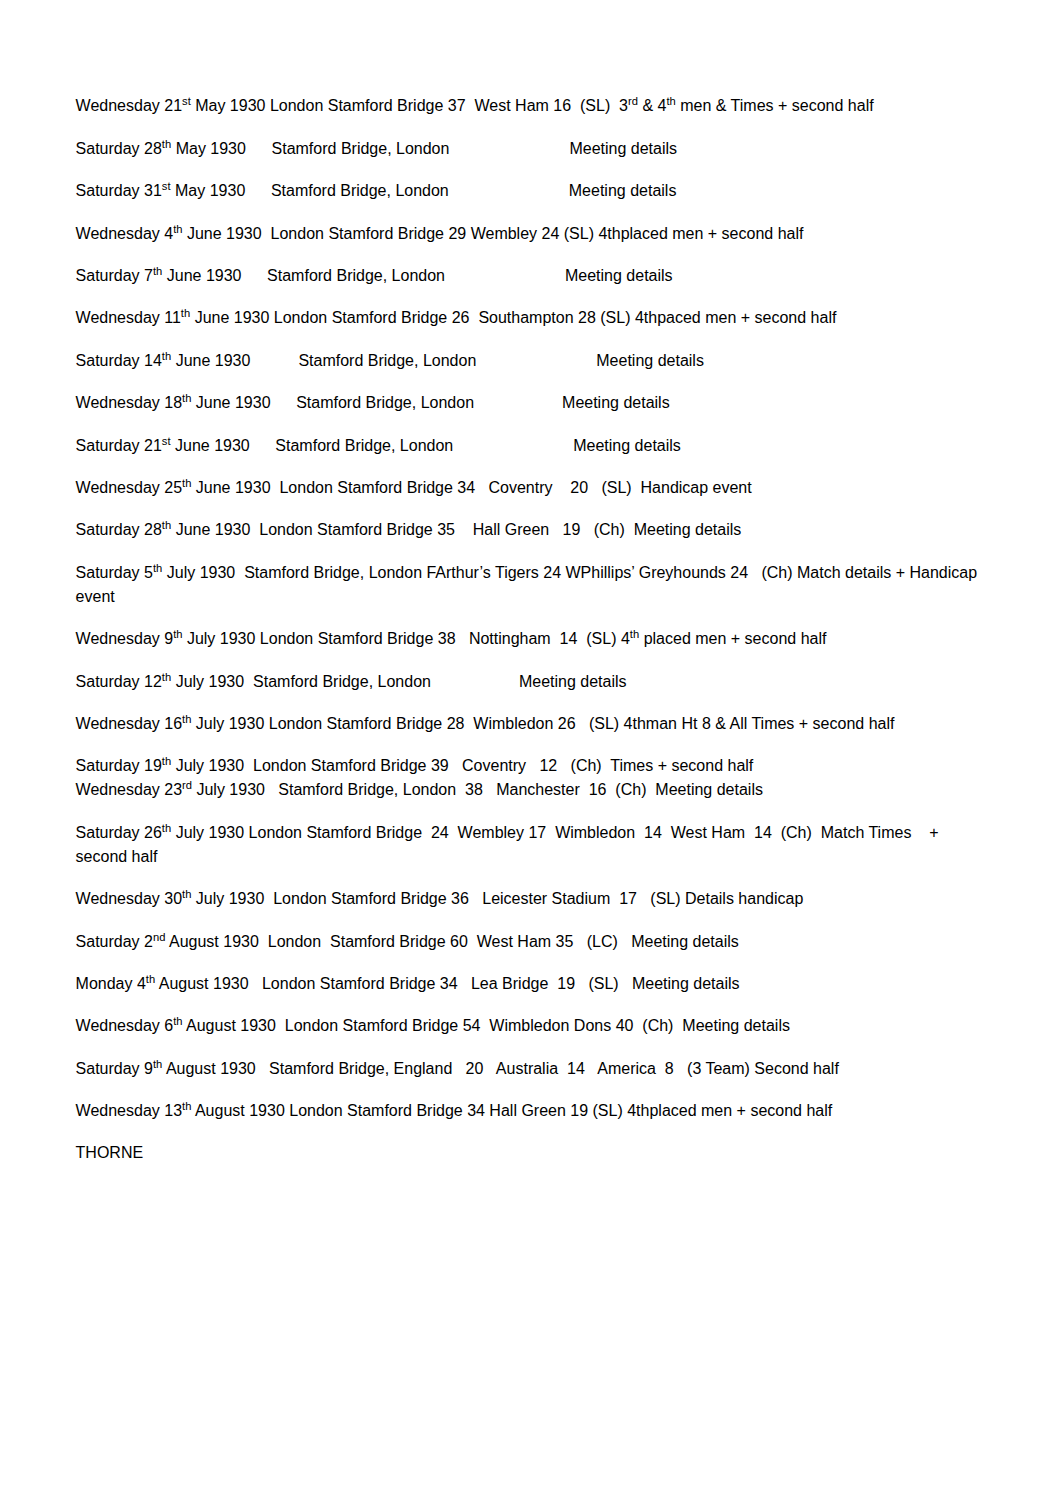Wednesday 21st May 1930 London Stamford Bridge 37 West Ham 16 (SL) 3rd & 4th men & Times + second half
Saturday 28th May 1930 Stamford Bridge, London Meeting details
Saturday 31st May 1930 Stamford Bridge, London Meeting details
Wednesday 4th June 1930 London Stamford Bridge 29 Wembley 24 (SL) 4thplaced men + second half
Saturday 7th June 1930 Stamford Bridge, London Meeting details
Wednesday 11th June 1930 London Stamford Bridge 26 Southampton 28 (SL) 4thpaced men + second half
Saturday 14th June 1930 Stamford Bridge, London Meeting details
Wednesday 18th June 1930 Stamford Bridge, London Meeting details
Saturday 21st June 1930 Stamford Bridge, London Meeting details
Wednesday 25th June 1930 London Stamford Bridge 34 Coventry 20 (SL) Handicap event
Saturday 28th June 1930 London Stamford Bridge 35 Hall Green 19 (Ch) Meeting details
Saturday 5th July 1930 Stamford Bridge, London FArthur’s Tigers 24 WPhillips’ Greyhounds 24 (Ch) Match details + Handicap event
Wednesday 9th July 1930 London Stamford Bridge 38 Nottingham 14 (SL) 4th placed men + second half
Saturday 12th July 1930 Stamford Bridge, London Meeting details
Wednesday 16th July 1930 London Stamford Bridge 28 Wimbledon 26 (SL) 4thman Ht 8 & All Times + second half
Saturday 19th July 1930 London Stamford Bridge 39 Coventry 12 (Ch) Times + second half
Wednesday 23rd July 1930 Stamford Bridge, London 38 Manchester 16 (Ch) Meeting details
Saturday 26th July 1930 London Stamford Bridge 24 Wembley 17 Wimbledon 14 West Ham 14 (Ch) Match Times + second half
Wednesday 30th July 1930 London Stamford Bridge 36 Leicester Stadium 17 (SL) Details handicap
Saturday 2nd August 1930 London Stamford Bridge 60 West Ham 35 (LC) Meeting details
Monday 4th August 1930 London Stamford Bridge 34 Lea Bridge 19 (SL) Meeting details
Wednesday 6th August 1930 London Stamford Bridge 54 Wimbledon Dons 40 (Ch) Meeting details
Saturday 9th August 1930 Stamford Bridge, England 20 Australia 14 America 8 (3 Team) Second half
Wednesday 13th August 1930 London Stamford Bridge 34 Hall Green 19 (SL) 4thplaced men + second half
THORNE